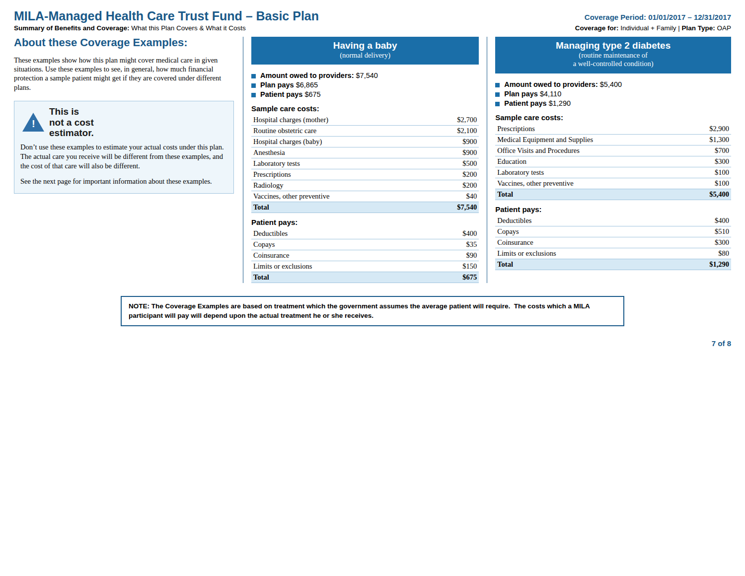MILA-Managed Health Care Trust Fund – Basic Plan Coverage Period: 01/01/2017 – 12/31/2017
Summary of Benefits and Coverage: What this Plan Covers & What it Costs Coverage for: Individual + Family | Plan Type: OAP
About these Coverage Examples:
These examples show how this plan might cover medical care in given situations. Use these examples to see, in general, how much financial protection a sample patient might get if they are covered under different plans.
!
This is
not a cost
estimator.
Don’t use these examples to estimate your actual costs under this plan. The actual care you receive will be different from these examples, and the cost of that care will also be different.
See the next page for important information about these examples.
Having a baby (normal delivery)
Amount owed to providers: $7,540
Plan pays $6,865
Patient pays $675
Sample care costs:
| Hospital charges (mother) | $2,700 |
| Routine obstetric care | $2,100 |
| Hospital charges (baby) | $900 |
| Anesthesia | $900 |
| Laboratory tests | $500 |
| Prescriptions | $200 |
| Radiology | $200 |
| Vaccines, other preventive | $40 |
| Total | $7,540 |
Patient pays:
| Deductibles | $400 |
| Copays | $35 |
| Coinsurance | $90 |
| Limits or exclusions | $150 |
| Total | $675 |
Managing type 2 diabetes (routine maintenance of a well-controlled condition)
Amount owed to providers: $5,400
Plan pays $4,110
Patient pays $1,290
Sample care costs:
| Prescriptions | $2,900 |
| Medical Equipment and Supplies | $1,300 |
| Office Visits and Procedures | $700 |
| Education | $300 |
| Laboratory tests | $100 |
| Vaccines, other preventive | $100 |
| Total | $5,400 |
Patient pays:
| Deductibles | $400 |
| Copays | $510 |
| Coinsurance | $300 |
| Limits or exclusions | $80 |
| Total | $1,290 |
NOTE: The Coverage Examples are based on treatment which the government assumes the average patient will require. The costs which a MILA participant will pay will depend upon the actual treatment he or she receives.
7 of 8